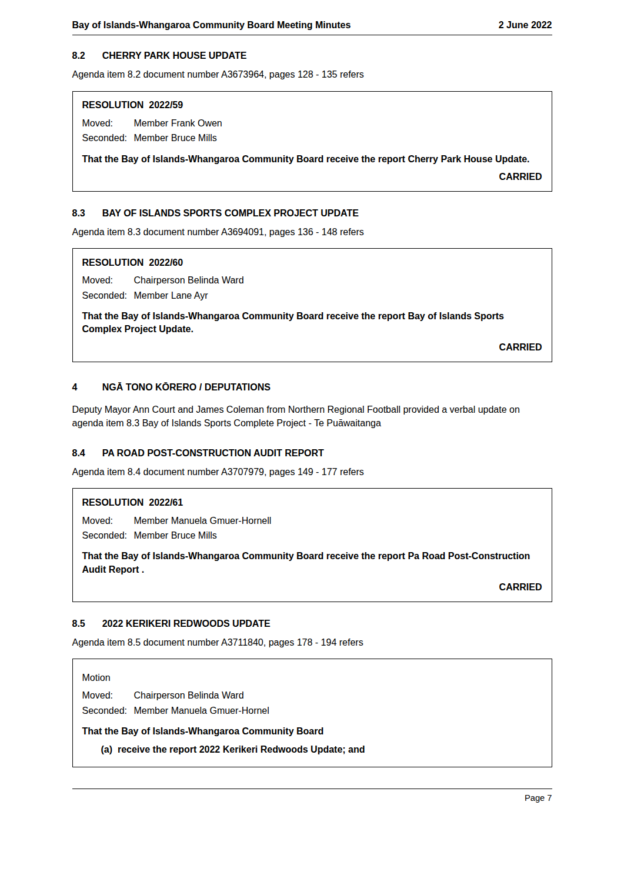Bay of Islands-Whangaroa Community Board Meeting Minutes 2 June 2022
8.2 CHERRY PARK HOUSE UPDATE
Agenda item 8.2 document number A3673964, pages 128 - 135 refers
RESOLUTION 2022/59
Moved: Member Frank Owen
Seconded: Member Bruce Mills
That the Bay of Islands-Whangaroa Community Board receive the report Cherry Park House Update.
CARRIED
8.3 BAY OF ISLANDS SPORTS COMPLEX PROJECT UPDATE
Agenda item 8.3 document number A3694091, pages 136 - 148 refers
RESOLUTION 2022/60
Moved: Chairperson Belinda Ward
Seconded: Member Lane Ayr
That the Bay of Islands-Whangaroa Community Board receive the report Bay of Islands Sports Complex Project Update.
CARRIED
4 NGĀ TONO KŌRERO / DEPUTATIONS
Deputy Mayor Ann Court and James Coleman from Northern Regional Football provided a verbal update on agenda item 8.3 Bay of Islands Sports Complete Project - Te Puāwaitanga
8.4 PA ROAD POST-CONSTRUCTION AUDIT REPORT
Agenda item 8.4 document number A3707979, pages 149 - 177 refers
RESOLUTION 2022/61
Moved: Member Manuela Gmuer-Hornell
Seconded: Member Bruce Mills
That the Bay of Islands-Whangaroa Community Board receive the report Pa Road Post-Construction Audit Report .
CARRIED
8.52022 KERIKERI REDWOODS UPDATE
Agenda item 8.5 document number A3711840, pages 178 - 194 refers
Motion
Moved: Chairperson Belinda Ward
Seconded: Member Manuela Gmuer-Hornel
That the Bay of Islands-Whangaroa Community Board
(a) receive the report 2022 Kerikeri Redwoods Update; and
Page 7